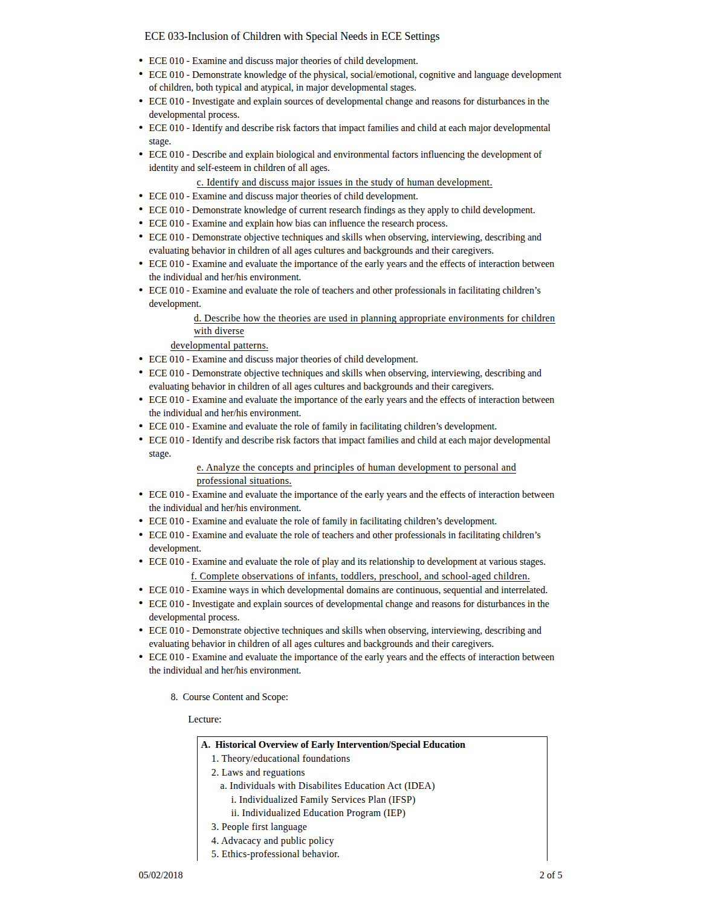ECE 033-Inclusion of Children with Special Needs in ECE Settings
ECE 010 - Examine and discuss major theories of child development.
ECE 010 - Demonstrate knowledge of the physical, social/emotional, cognitive and language development of children, both typical and atypical, in major developmental stages.
ECE 010 - Investigate and explain sources of developmental change and reasons for disturbances in the developmental process.
ECE 010 - Identify and describe risk factors that impact families and child at each major developmental stage.
ECE 010 - Describe and explain biological and environmental factors influencing the development of identity and self-esteem in children of all ages.
c. Identify and discuss major issues in the study of human development.
ECE 010 - Examine and discuss major theories of child development.
ECE 010 - Demonstrate knowledge of current research findings as they apply to child development.
ECE 010 - Examine and explain how bias can influence the research process.
ECE 010 - Demonstrate objective techniques and skills when observing, interviewing, describing and evaluating behavior in children of all ages cultures and backgrounds and their caregivers.
ECE 010 - Examine and evaluate the importance of the early years and the effects of interaction between the individual and her/his environment.
ECE 010 - Examine and evaluate the role of teachers and other professionals in facilitating children’s development.
d. Describe how the theories are used in planning appropriate environments for children with diverse
developmental patterns.
ECE 010 - Examine and discuss major theories of child development.
ECE 010 - Demonstrate objective techniques and skills when observing, interviewing, describing and evaluating behavior in children of all ages cultures and backgrounds and their caregivers.
ECE 010 - Examine and evaluate the importance of the early years and the effects of interaction between the individual and her/his environment.
ECE 010 - Examine and evaluate the role of family in facilitating children’s development.
ECE 010 - Identify and describe risk factors that impact families and child at each major developmental stage.
e. Analyze the concepts and principles of human development to personal and professional situations.
ECE 010 - Examine and evaluate the importance of the early years and the effects of interaction between the individual and her/his environment.
ECE 010 - Examine and evaluate the role of family in facilitating children’s development.
ECE 010 - Examine and evaluate the role of teachers and other professionals in facilitating children’s development.
ECE 010 - Examine and evaluate the role of play and its relationship to development at various stages.
f. Complete observations of infants, toddlers, preschool, and school-aged children.
ECE 010 - Examine ways in which developmental domains are continuous, sequential and interrelated.
ECE 010 - Investigate and explain sources of developmental change and reasons for disturbances in the developmental process.
ECE 010 - Demonstrate objective techniques and skills when observing, interviewing, describing and evaluating behavior in children of all ages cultures and backgrounds and their caregivers.
ECE 010 - Examine and evaluate the importance of the early years and the effects of interaction between the individual and her/his environment.
8. Course Content and Scope:
Lecture:
A. Historical Overview of Early Intervention/Special Education
1. Theory/educational foundations
2. Laws and reguations
a. Individuals with Disabilites Education Act (IDEA)
i. Individualized Family Services Plan (IFSP)
ii. Individualized Education Program (IEP)
3. People first language
4. Advacacy and public policy
5. Ethics-professional behavior.
05/02/2018 2 of 5